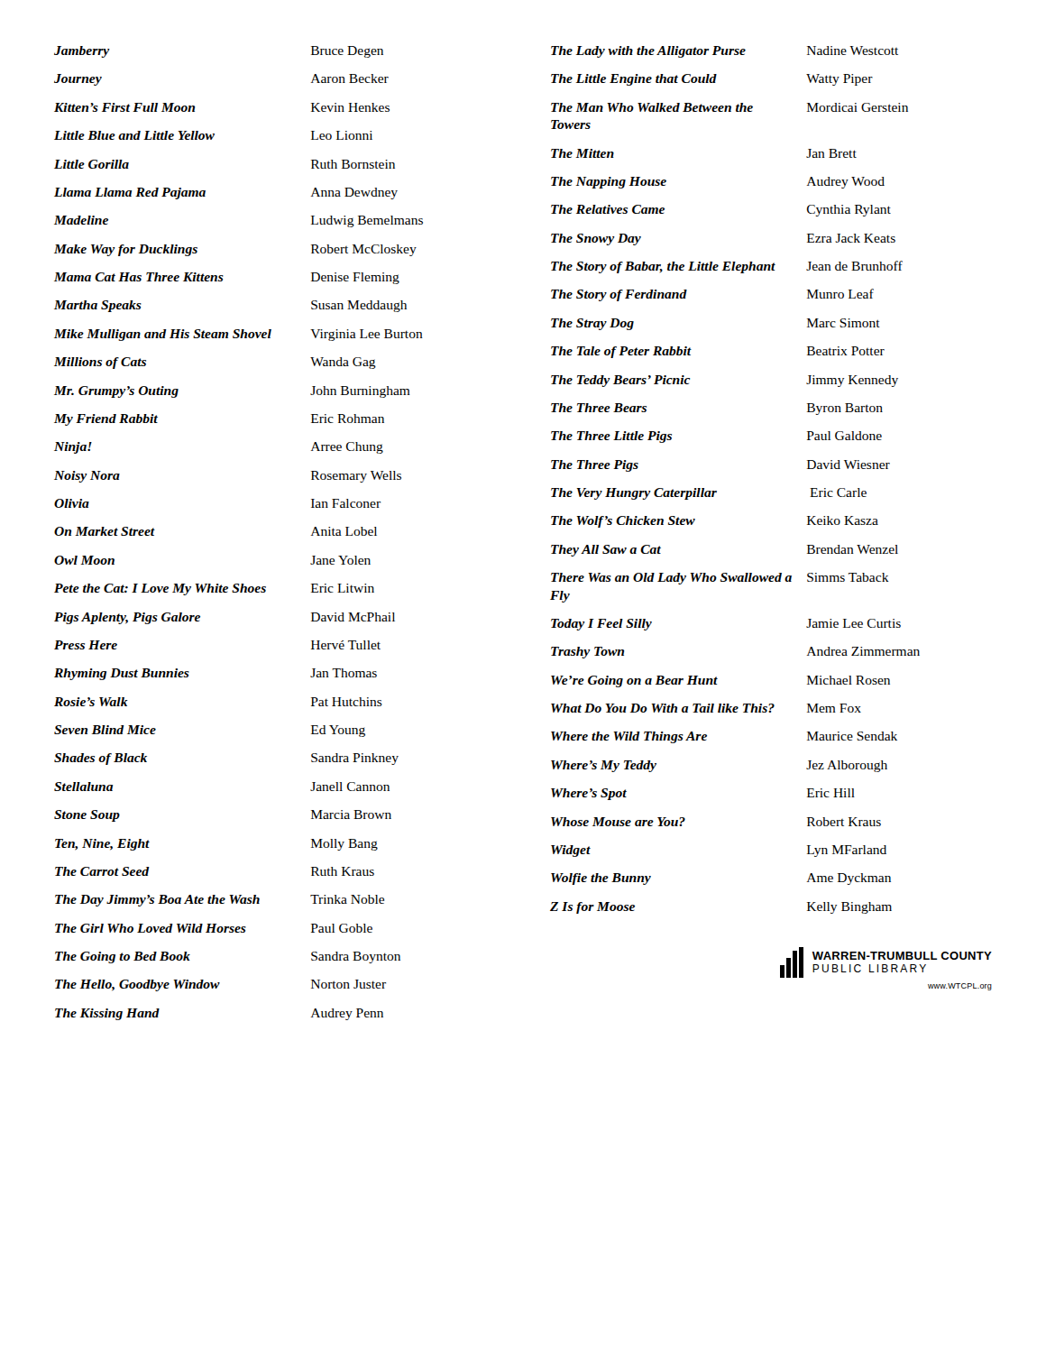| Jamberry | Bruce Degen |
| Journey | Aaron Becker |
| Kitten’s First Full Moon | Kevin Henkes |
| Little Blue and Little Yellow | Leo Lionni |
| Little Gorilla | Ruth Bornstein |
| Llama Llama Red Pajama | Anna Dewdney |
| Madeline | Ludwig Bemelmans |
| Make Way for Ducklings | Robert McCloskey |
| Mama Cat Has Three Kittens | Denise Fleming |
| Martha Speaks | Susan Meddaugh |
| Mike Mulligan and His Steam Shovel | Virginia Lee Burton |
| Millions of Cats | Wanda Gag |
| Mr. Grumpy’s Outing | John Burningham |
| My Friend Rabbit | Eric Rohman |
| Ninja! | Arree Chung |
| Noisy Nora | Rosemary Wells |
| Olivia | Ian Falconer |
| On Market Street | Anita Lobel |
| Owl Moon | Jane Yolen |
| Pete the Cat: I Love My White Shoes | Eric Litwin |
| Pigs Aplenty, Pigs Galore | David McPhail |
| Press Here | Hervé Tullet |
| Rhyming Dust Bunnies | Jan Thomas |
| Rosie’s Walk | Pat Hutchins |
| Seven Blind Mice | Ed Young |
| Shades of Black | Sandra Pinkney |
| Stellaluna | Janell Cannon |
| Stone Soup | Marcia Brown |
| Ten, Nine, Eight | Molly Bang |
| The Carrot Seed | Ruth Kraus |
| The Day Jimmy’s Boa Ate the Wash | Trinka Noble |
| The Girl Who Loved Wild Horses | Paul Goble |
| The Going to Bed Book | Sandra Boynton |
| The Hello, Goodbye Window | Norton Juster |
| The Kissing Hand | Audrey Penn |
| The Lady with the Alligator Purse | Nadine Westcott |
| The Little Engine that Could | Watty Piper |
| The Man Who Walked Between the Towers | Mordicai Gerstein |
| The Mitten | Jan Brett |
| The Napping House | Audrey Wood |
| The Relatives Came | Cynthia Rylant |
| The Snowy Day | Ezra Jack Keats |
| The Story of Babar, the Little Elephant | Jean de Brunhoff |
| The Story of Ferdinand | Munro Leaf |
| The Stray Dog | Marc Simont |
| The Tale of Peter Rabbit | Beatrix Potter |
| The Teddy Bears’ Picnic | Jimmy Kennedy |
| The Three Bears | Byron Barton |
| The Three Little Pigs | Paul Galdone |
| The Three Pigs | David Wiesner |
| The Very Hungry Caterpillar | Eric Carle |
| The Wolf’s Chicken Stew | Keiko Kasza |
| They All Saw a Cat | Brendan Wenzel |
| There Was an Old Lady Who Swallowed a Fly | Simms Taback |
| Today I Feel Silly | Jamie Lee Curtis |
| Trashy Town | Andrea Zimmerman |
| We’re Going on a Bear Hunt | Michael Rosen |
| What Do You Do With a Tail like This? | Mem Fox |
| Where the Wild Things Are | Maurice Sendak |
| Where’s My Teddy | Jez Alborough |
| Where’s Spot | Eric Hill |
| Whose Mouse are You? | Robert Kraus |
| Widget | Lyn MFarland |
| Wolfie the Bunny | Ame Dyckman |
| Z Is for Moose | Kelly Bingham |
WARREN-TRUMBULL COUNTY
PUBLIC LIBRARY
www.WTCPL.org